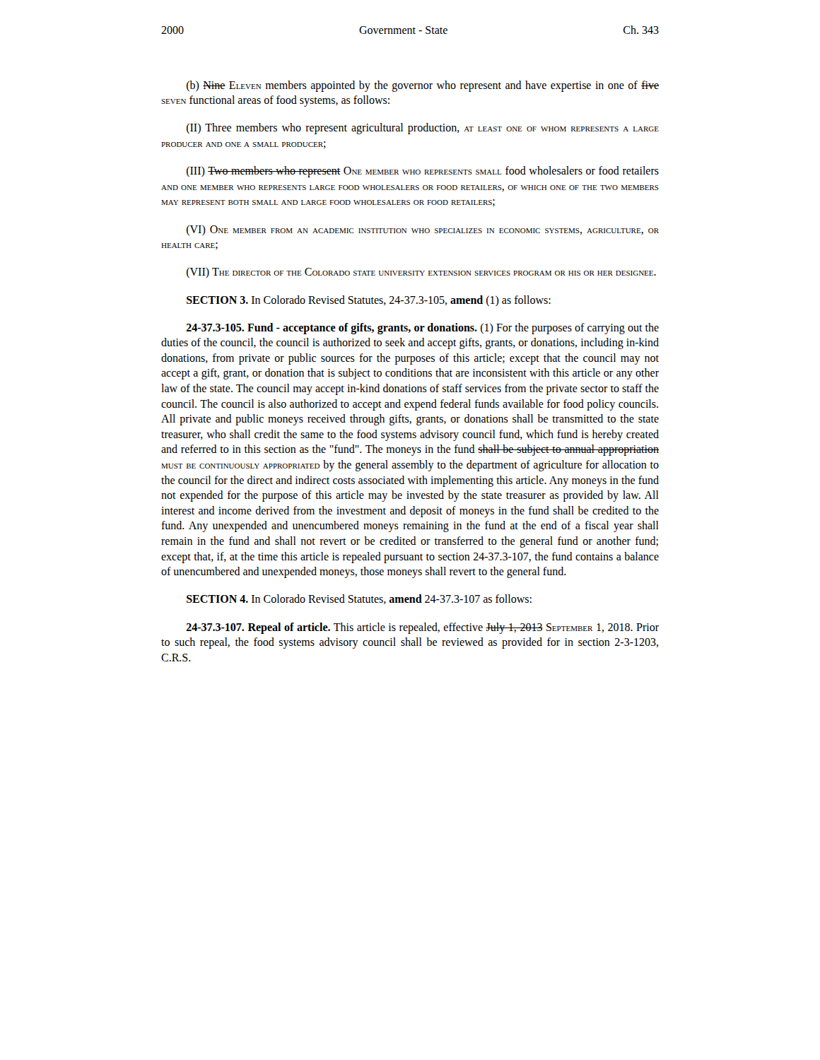2000 Government - State Ch. 343
(b) Nine Eleven members appointed by the governor who represent and have expertise in one of five seven functional areas of food systems, as follows:
(II) Three members who represent agricultural production, at least one of whom represents a large producer and one a small producer;
(III) Two members who represent One member who represents small food wholesalers or food retailers and one member who represents large food wholesalers or food retailers, of which one of the two members may represent both small and large food wholesalers or food retailers;
(VI) One member from an academic institution who specializes in economic systems, agriculture, or health care;
(VII) The director of the Colorado state university extension services program or his or her designee.
SECTION 3. In Colorado Revised Statutes, 24-37.3-105, amend (1) as follows:
24-37.3-105. Fund - acceptance of gifts, grants, or donations. (1) For the purposes of carrying out the duties of the council, the council is authorized to seek and accept gifts, grants, or donations, including in-kind donations, from private or public sources for the purposes of this article; except that the council may not accept a gift, grant, or donation that is subject to conditions that are inconsistent with this article or any other law of the state. The council may accept in-kind donations of staff services from the private sector to staff the council. The council is also authorized to accept and expend federal funds available for food policy councils. All private and public moneys received through gifts, grants, or donations shall be transmitted to the state treasurer, who shall credit the same to the food systems advisory council fund, which fund is hereby created and referred to in this section as the "fund". The moneys in the fund shall be subject to annual appropriation must be continuously appropriated by the general assembly to the department of agriculture for allocation to the council for the direct and indirect costs associated with implementing this article. Any moneys in the fund not expended for the purpose of this article may be invested by the state treasurer as provided by law. All interest and income derived from the investment and deposit of moneys in the fund shall be credited to the fund. Any unexpended and unencumbered moneys remaining in the fund at the end of a fiscal year shall remain in the fund and shall not revert or be credited or transferred to the general fund or another fund; except that, if, at the time this article is repealed pursuant to section 24-37.3-107, the fund contains a balance of unencumbered and unexpended moneys, those moneys shall revert to the general fund.
SECTION 4. In Colorado Revised Statutes, amend 24-37.3-107 as follows:
24-37.3-107. Repeal of article. This article is repealed, effective July 1, 2013 September 1, 2018. Prior to such repeal, the food systems advisory council shall be reviewed as provided for in section 2-3-1203, C.R.S.